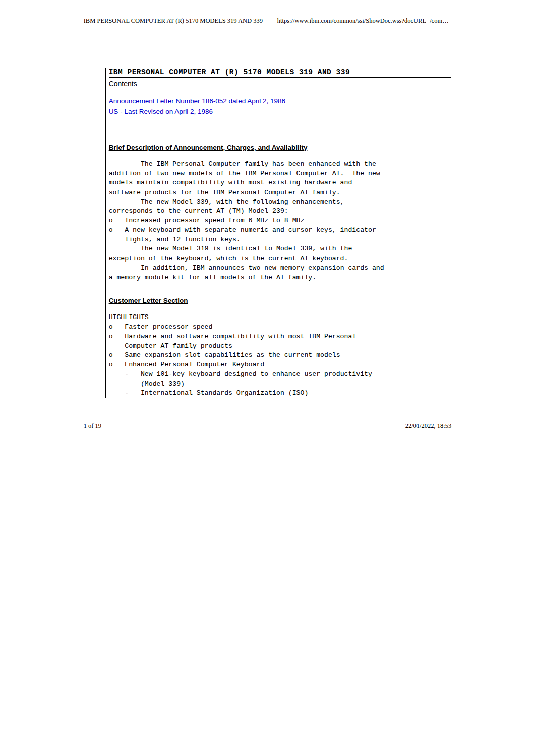IBM PERSONAL COMPUTER AT (R) 5170 MODELS 319 AND 339 https://www.ibm.com/common/ssi/ShowDoc.wss?docURL=/common/s...
IBM PERSONAL COMPUTER AT (R) 5170 MODELS 319 AND 339
Contents
Announcement Letter Number 186-052 dated April 2, 1986
US - Last Revised on April 2, 1986
Brief Description of Announcement, Charges, and Availability
        The IBM Personal Computer family has been enhanced with the
addition of two new models of the IBM Personal Computer AT.  The new
models maintain compatibility with most existing hardware and
software products for the IBM Personal Computer AT family.
        The new Model 339, with the following enhancements,
corresponds to the current AT (TM) Model 239:
o   Increased processor speed from 6 MHz to 8 MHz
o   A new keyboard with separate numeric and cursor keys, indicator
    lights, and 12 function keys.
        The new Model 319 is identical to Model 339, with the
exception of the keyboard, which is the current AT keyboard.
        In addition, IBM announces two new memory expansion cards and
a memory module kit for all models of the AT family.
Customer Letter Section
HIGHLIGHTS
o   Faster processor speed
o   Hardware and software compatibility with most IBM Personal
    Computer AT family products
o   Same expansion slot capabilities as the current models
o   Enhanced Personal Computer Keyboard
    -   New 101-key keyboard designed to enhance user productivity
        (Model 339)
    -   International Standards Organization (ISO)
1 of 19 22/01/2022, 18:53